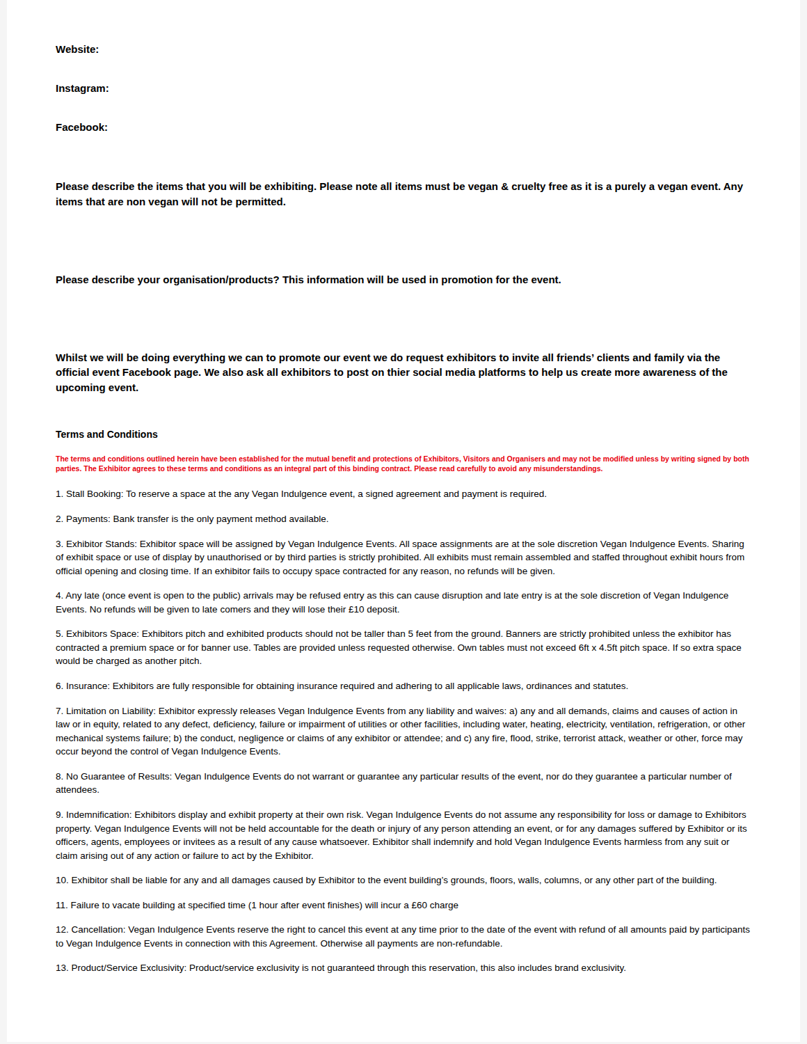Website:
Instagram:
Facebook:
Please describe the items that you will be exhibiting. Please note all items must be vegan & cruelty free as it is a purely a vegan event. Any items that are non vegan will not be permitted.
Please describe your organisation/products? This information will be used in promotion for the event.
Whilst we will be doing everything we can to promote our event we do request exhibitors to invite all friends’ clients and family via the official event Facebook page. We also ask all exhibitors to post on thier social media platforms to help us create more awareness of the upcoming event.
Terms and Conditions
The terms and conditions outlined herein have been established for the mutual benefit and protections of Exhibitors, Visitors and Organisers and may not be modified unless by writing signed by both parties. The Exhibitor agrees to these terms and conditions as an integral part of this binding contract. Please read carefully to avoid any misunderstandings.
1. Stall Booking: To reserve a space at the any Vegan Indulgence event, a signed agreement and payment is required.
2. Payments: Bank transfer is the only payment method available.
3. Exhibitor Stands: Exhibitor space will be assigned by Vegan Indulgence Events. All space assignments are at the sole discretion Vegan Indulgence Events. Sharing of exhibit space or use of display by unauthorised or by third parties is strictly prohibited. All exhibits must remain assembled and staffed throughout exhibit hours from official opening and closing time. If an exhibitor fails to occupy space contracted for any reason, no refunds will be given.
4. Any late (once event is open to the public) arrivals may be refused entry as this can cause disruption and late entry is at the sole discretion of Vegan Indulgence Events. No refunds will be given to late comers and they will lose their £10 deposit.
5. Exhibitors Space: Exhibitors pitch and exhibited products should not be taller than 5 feet from the ground. Banners are strictly prohibited unless the exhibitor has contracted a premium space or for banner use. Tables are provided unless requested otherwise. Own tables must not exceed 6ft x 4.5ft pitch space. If so extra space would be charged as another pitch.
6. Insurance: Exhibitors are fully responsible for obtaining insurance required and adhering to all applicable laws, ordinances and statutes.
7. Limitation on Liability: Exhibitor expressly releases Vegan Indulgence Events from any liability and waives: a) any and all demands, claims and causes of action in law or in equity, related to any defect, deficiency, failure or impairment of utilities or other facilities, including water, heating, electricity, ventilation, refrigeration, or other mechanical systems failure; b) the conduct, negligence or claims of any exhibitor or attendee; and c) any fire, flood, strike, terrorist attack, weather or other, force may occur beyond the control of Vegan Indulgence Events.
8. No Guarantee of Results: Vegan Indulgence Events do not warrant or guarantee any particular results of the event, nor do they guarantee a particular number of attendees.
9. Indemnification: Exhibitors display and exhibit property at their own risk. Vegan Indulgence Events do not assume any responsibility for loss or damage to Exhibitors property. Vegan Indulgence Events will not be held accountable for the death or injury of any person attending an event, or for any damages suffered by Exhibitor or its officers, agents, employees or invitees as a result of any cause whatsoever. Exhibitor shall indemnify and hold Vegan Indulgence Events harmless from any suit or claim arising out of any action or failure to act by the Exhibitor.
10. Exhibitor shall be liable for any and all damages caused by Exhibitor to the event building’s grounds, floors, walls, columns, or any other part of the building.
11. Failure to vacate building at specified time (1 hour after event finishes) will incur a £60 charge
12. Cancellation: Vegan Indulgence Events reserve the right to cancel this event at any time prior to the date of the event with refund of all amounts paid by participants to Vegan Indulgence Events in connection with this Agreement. Otherwise all payments are non-refundable.
13. Product/Service Exclusivity: Product/service exclusivity is not guaranteed through this reservation, this also includes brand exclusivity.